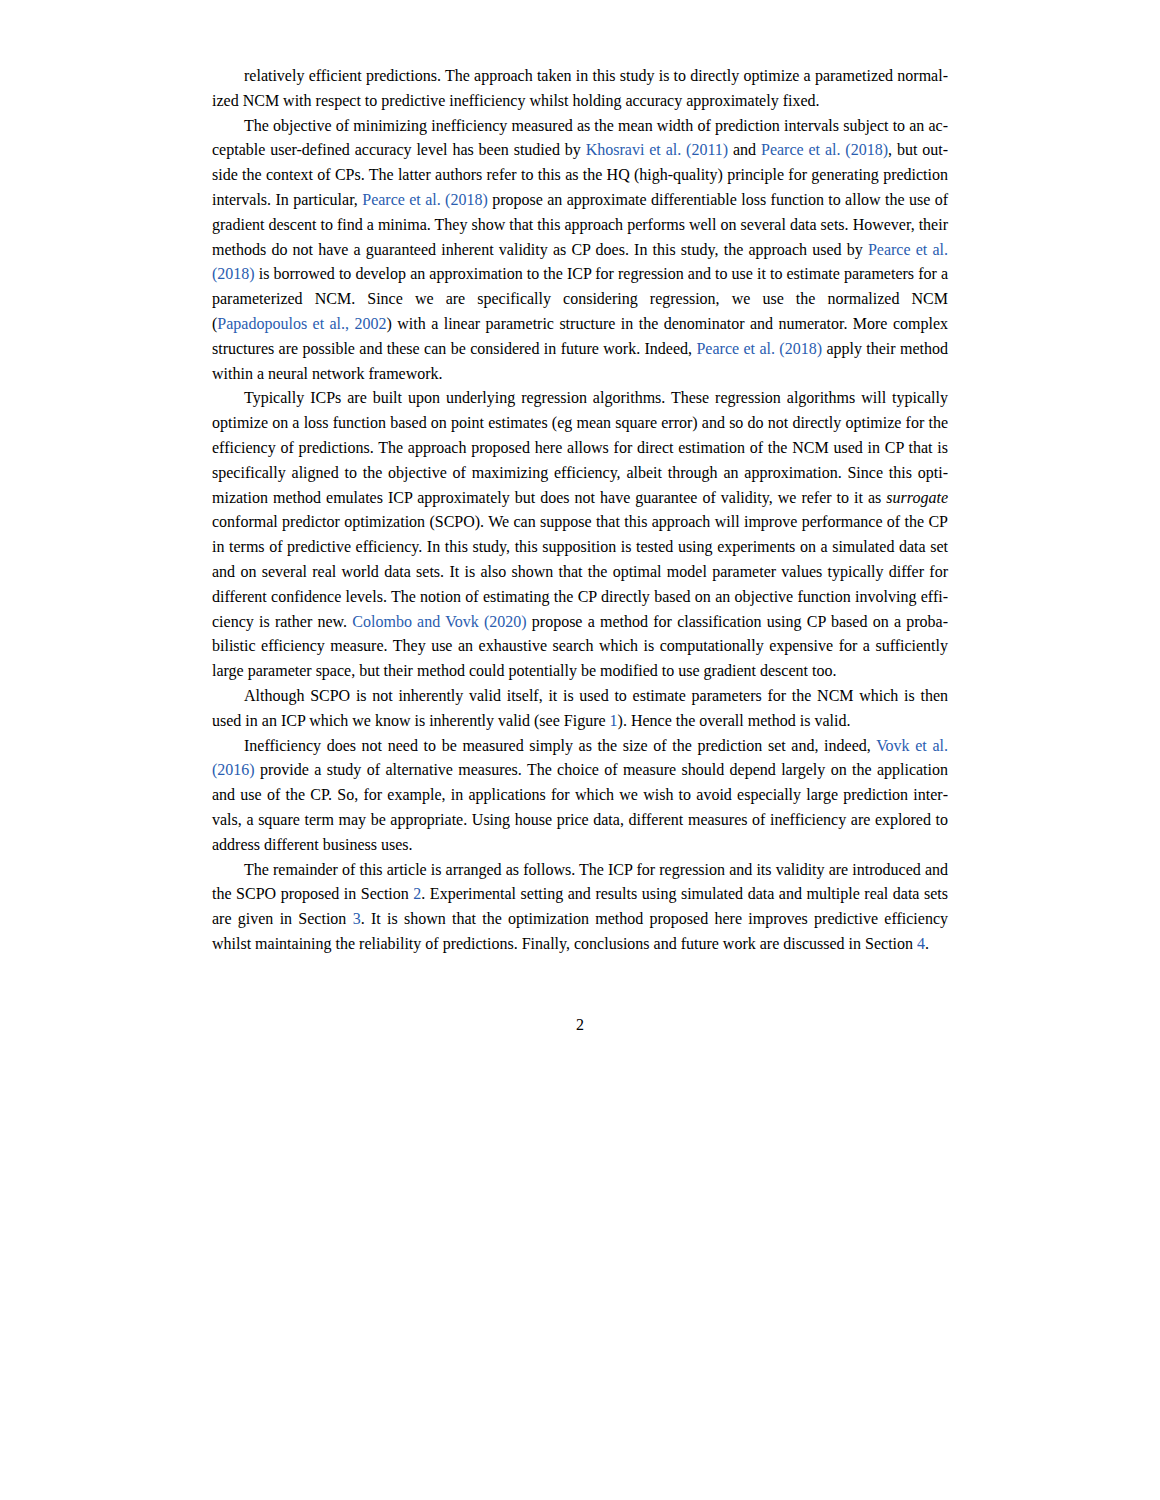relatively efficient predictions. The approach taken in this study is to directly optimize a parametized normalized NCM with respect to predictive inefficiency whilst holding accuracy approximately fixed.
The objective of minimizing inefficiency measured as the mean width of prediction intervals subject to an acceptable user-defined accuracy level has been studied by Khosravi et al. (2011) and Pearce et al. (2018), but outside the context of CPs. The latter authors refer to this as the HQ (high-quality) principle for generating prediction intervals. In particular, Pearce et al. (2018) propose an approximate differentiable loss function to allow the use of gradient descent to find a minima. They show that this approach performs well on several data sets. However, their methods do not have a guaranteed inherent validity as CP does. In this study, the approach used by Pearce et al. (2018) is borrowed to develop an approximation to the ICP for regression and to use it to estimate parameters for a parameterized NCM. Since we are specifically considering regression, we use the normalized NCM (Papadopoulos et al., 2002) with a linear parametric structure in the denominator and numerator. More complex structures are possible and these can be considered in future work. Indeed, Pearce et al. (2018) apply their method within a neural network framework.
Typically ICPs are built upon underlying regression algorithms. These regression algorithms will typically optimize on a loss function based on point estimates (eg mean square error) and so do not directly optimize for the efficiency of predictions. The approach proposed here allows for direct estimation of the NCM used in CP that is specifically aligned to the objective of maximizing efficiency, albeit through an approximation. Since this optimization method emulates ICP approximately but does not have guarantee of validity, we refer to it as surrogate conformal predictor optimization (SCPO). We can suppose that this approach will improve performance of the CP in terms of predictive efficiency. In this study, this supposition is tested using experiments on a simulated data set and on several real world data sets. It is also shown that the optimal model parameter values typically differ for different confidence levels. The notion of estimating the CP directly based on an objective function involving efficiency is rather new. Colombo and Vovk (2020) propose a method for classification using CP based on a probabilistic efficiency measure. They use an exhaustive search which is computationally expensive for a sufficiently large parameter space, but their method could potentially be modified to use gradient descent too.
Although SCPO is not inherently valid itself, it is used to estimate parameters for the NCM which is then used in an ICP which we know is inherently valid (see Figure 1). Hence the overall method is valid.
Inefficiency does not need to be measured simply as the size of the prediction set and, indeed, Vovk et al. (2016) provide a study of alternative measures. The choice of measure should depend largely on the application and use of the CP. So, for example, in applications for which we wish to avoid especially large prediction intervals, a square term may be appropriate. Using house price data, different measures of inefficiency are explored to address different business uses.
The remainder of this article is arranged as follows. The ICP for regression and its validity are introduced and the SCPO proposed in Section 2. Experimental setting and results using simulated data and multiple real data sets are given in Section 3. It is shown that the optimization method proposed here improves predictive efficiency whilst maintaining the reliability of predictions. Finally, conclusions and future work are discussed in Section 4.
2